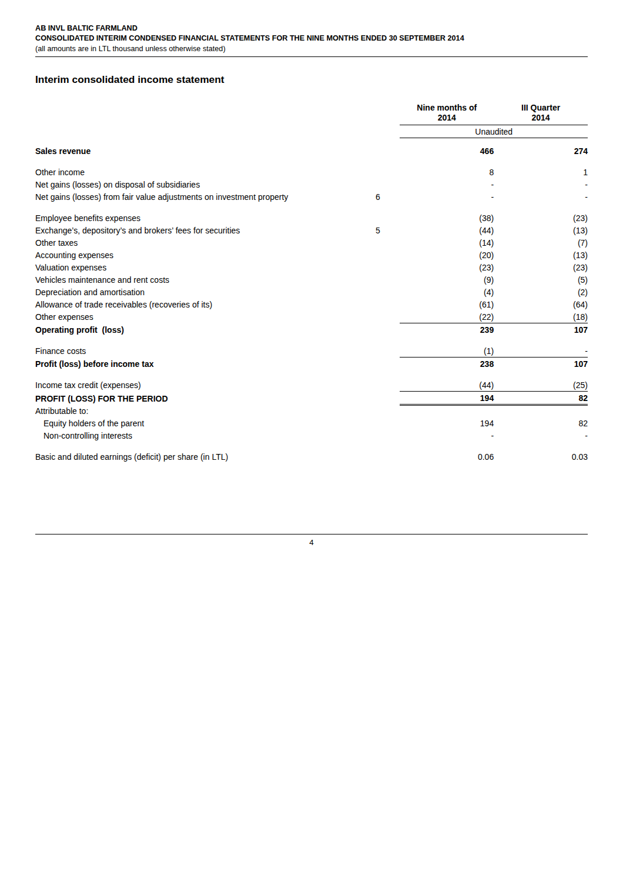AB INVL BALTIC FARMLAND
CONSOLIDATED INTERIM CONDENSED FINANCIAL STATEMENTS FOR THE NINE MONTHS ENDED 30 SEPTEMBER 2014
(all amounts are in LTL thousand unless otherwise stated)
Interim consolidated income statement
| | | Nine months of 2014 | III Quarter 2014 |
| | | Unaudited |
| Sales revenue | | 466 | 274 |
| Other income | | 8 | 1 |
| Net gains (losses) on disposal of subsidiaries | | - | - |
| Net gains (losses) from fair value adjustments on investment property | 6 | - | - |
| Employee benefits expenses | | (38) | (23) |
| Exchange’s, depository’s and brokers’ fees for securities | 5 | (44) | (13) |
| Other taxes | | (14) | (7) |
| Accounting expenses | | (20) | (13) |
| Valuation expenses | | (23) | (23) |
| Vehicles maintenance and rent costs | | (9) | (5) |
| Depreciation and amortisation | | (4) | (2) |
| Allowance of trade receivables (recoveries of its) | | (61) | (64) |
| Other expenses | | (22) | (18) |
| Operating profit (loss) | | 239 | 107 |
| Finance costs | | (1) | - |
| Profit (loss) before income tax | | 238 | 107 |
| Income tax credit (expenses) | | (44) | (25) |
| PROFIT (LOSS) FOR THE PERIOD | | 194 | 82 |
| Attributable to: | | | |
| Equity holders of the parent | | 194 | 82 |
| Non-controlling interests | | - | - |
| Basic and diluted earnings (deficit) per share (in LTL) | | 0.06 | 0.03 |
4